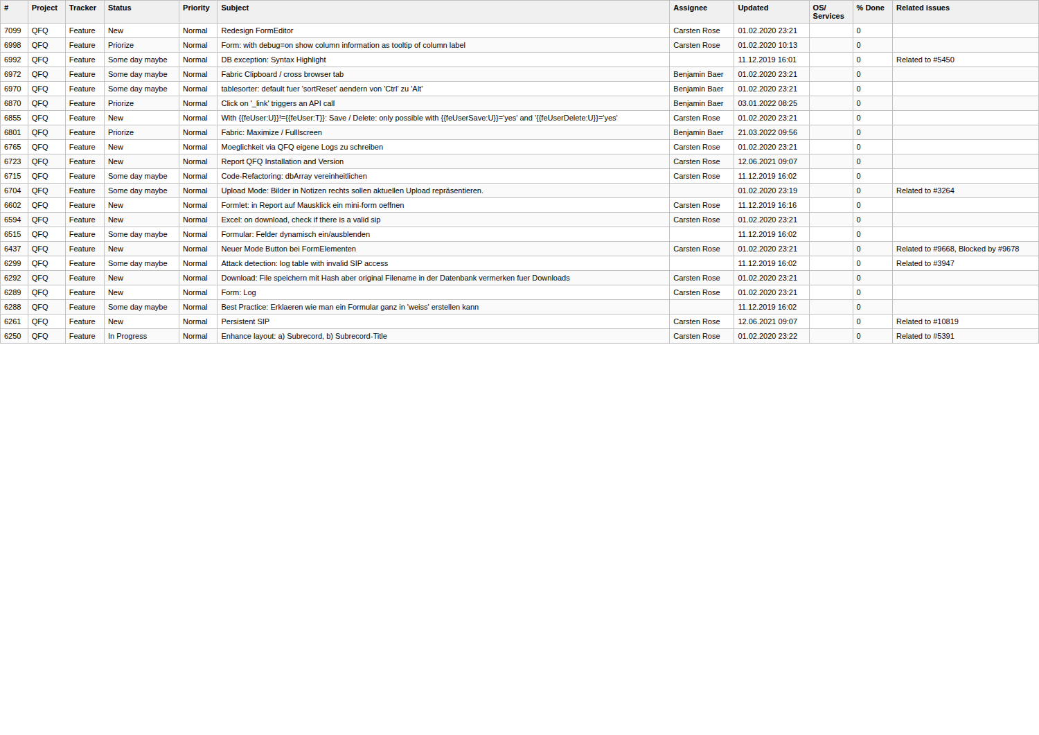| # | Project | Tracker | Status | Priority | Subject | Assignee | Updated | OS/ Services | % Done | Related issues |
| --- | --- | --- | --- | --- | --- | --- | --- | --- | --- | --- |
| 7099 | QFQ | Feature | New | Normal | Redesign FormEditor | Carsten Rose | 01.02.2020 23:21 | | 0 | |
| 6998 | QFQ | Feature | Priorize | Normal | Form: with debug=on show column information as tooltip of column label | Carsten Rose | 01.02.2020 10:13 | | 0 | |
| 6992 | QFQ | Feature | Some day maybe | Normal | DB exception: Syntax Highlight | | 11.12.2019 16:01 | | 0 | Related to #5450 |
| 6972 | QFQ | Feature | Some day maybe | Normal | Fabric Clipboard / cross browser tab | Benjamin Baer | 01.02.2020 23:21 | | 0 | |
| 6970 | QFQ | Feature | Some day maybe | Normal | tablesorter: default fuer 'sortReset' aendern von 'Ctrl' zu 'Alt' | Benjamin Baer | 01.02.2020 23:21 | | 0 | |
| 6870 | QFQ | Feature | Priorize | Normal | Click on '_link' triggers an API call | Benjamin Baer | 03.01.2022 08:25 | | 0 | |
| 6855 | QFQ | Feature | New | Normal | With {{feUser:U}}!={{feUser:T}}: Save / Delete: only possible with {{feUserSave:U}}='yes' and '{{feUserDelete:U}}='yes' | Carsten Rose | 01.02.2020 23:21 | | 0 | |
| 6801 | QFQ | Feature | Priorize | Normal | Fabric: Maximize / Fulllscreen | Benjamin Baer | 21.03.2022 09:56 | | 0 | |
| 6765 | QFQ | Feature | New | Normal | Moeglichkeit via QFQ eigene Logs zu schreiben | Carsten Rose | 01.02.2020 23:21 | | 0 | |
| 6723 | QFQ | Feature | New | Normal | Report QFQ Installation and Version | Carsten Rose | 12.06.2021 09:07 | | 0 | |
| 6715 | QFQ | Feature | Some day maybe | Normal | Code-Refactoring: dbArray vereinheitlichen | Carsten Rose | 11.12.2019 16:02 | | 0 | |
| 6704 | QFQ | Feature | Some day maybe | Normal | Upload Mode: Bilder in Notizen rechts sollen aktuellen Upload repräsentieren. | | 01.02.2020 23:19 | | 0 | Related to #3264 |
| 6602 | QFQ | Feature | New | Normal | Formlet: in Report auf Mausklick ein mini-form oeffnen | Carsten Rose | 11.12.2019 16:16 | | 0 | |
| 6594 | QFQ | Feature | New | Normal | Excel: on download, check if there is a valid sip | Carsten Rose | 01.02.2020 23:21 | | 0 | |
| 6515 | QFQ | Feature | Some day maybe | Normal | Formular: Felder dynamisch ein/ausblenden | | 11.12.2019 16:02 | | 0 | |
| 6437 | QFQ | Feature | New | Normal | Neuer Mode Button bei FormElementen | Carsten Rose | 01.02.2020 23:21 | | 0 | Related to #9668, Blocked by #9678 |
| 6299 | QFQ | Feature | Some day maybe | Normal | Attack detection: log table with invalid SIP access | | 11.12.2019 16:02 | | 0 | Related to #3947 |
| 6292 | QFQ | Feature | New | Normal | Download: File speichern mit Hash aber original Filename in der Datenbank vermerken fuer Downloads | Carsten Rose | 01.02.2020 23:21 | | 0 | |
| 6289 | QFQ | Feature | New | Normal | Form: Log | Carsten Rose | 01.02.2020 23:21 | | 0 | |
| 6288 | QFQ | Feature | Some day maybe | Normal | Best Practice: Erklaeren wie man ein Formular ganz in 'weiss' erstellen kann | | 11.12.2019 16:02 | | 0 | |
| 6261 | QFQ | Feature | New | Normal | Persistent SIP | Carsten Rose | 12.06.2021 09:07 | | 0 | Related to #10819 |
| 6250 | QFQ | Feature | In Progress | Normal | Enhance layout: a) Subrecord, b) Subrecord-Title | Carsten Rose | 01.02.2020 23:22 | | 0 | Related to #5391 |